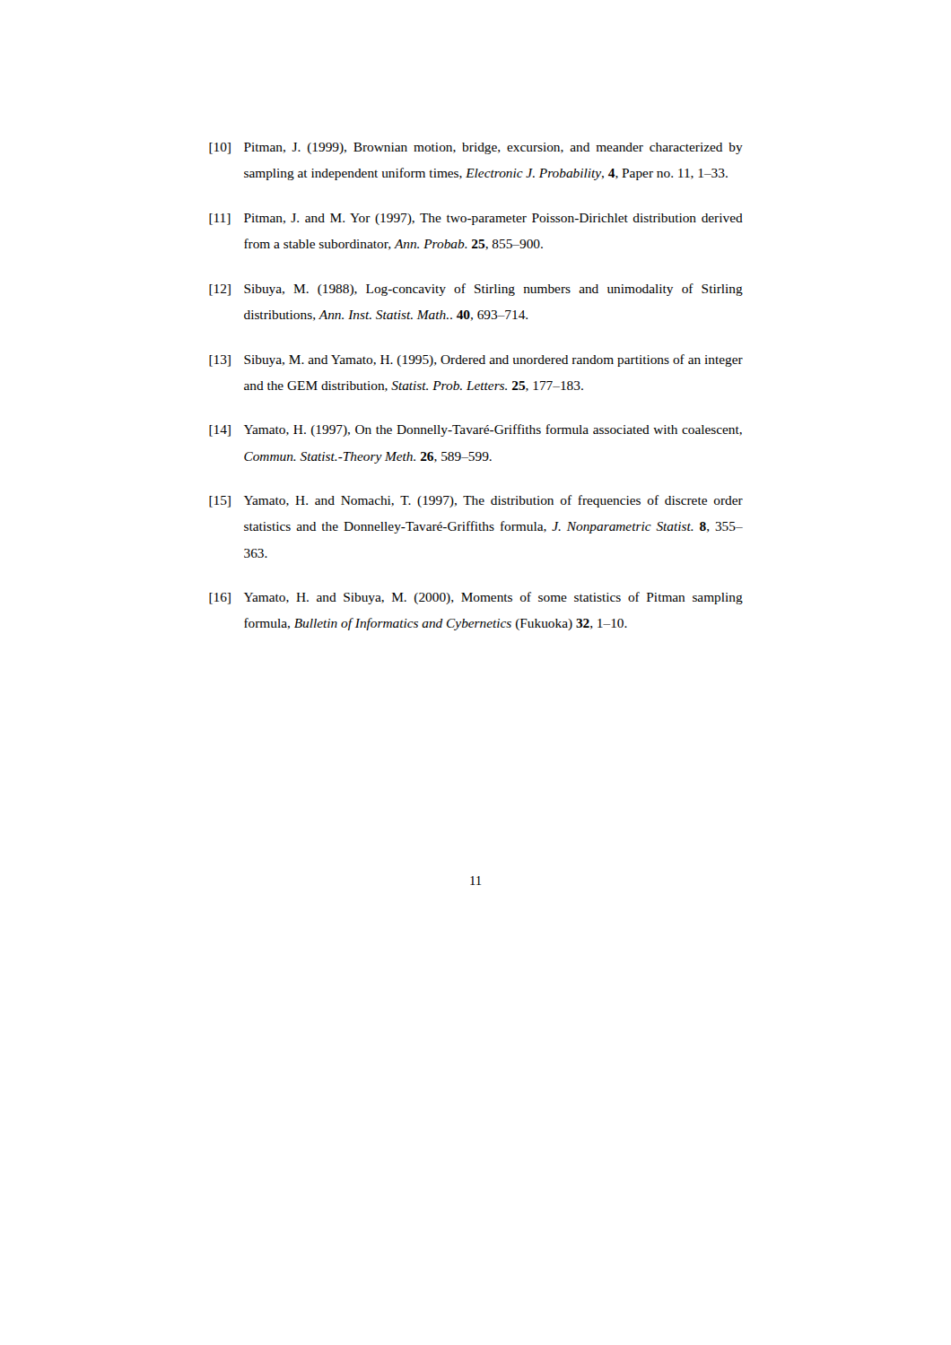[10] Pitman, J. (1999), Brownian motion, bridge, excursion, and meander characterized by sampling at independent uniform times, Electronic J. Probability, 4, Paper no. 11, 1–33.
[11] Pitman, J. and M. Yor (1997), The two-parameter Poisson-Dirichlet distribution derived from a stable subordinator, Ann. Probab. 25, 855–900.
[12] Sibuya, M. (1988), Log-concavity of Stirling numbers and unimodality of Stirling distributions, Ann. Inst. Statist. Math.. 40, 693–714.
[13] Sibuya, M. and Yamato, H. (1995), Ordered and unordered random partitions of an integer and the GEM distribution, Statist. Prob. Letters. 25, 177–183.
[14] Yamato, H. (1997), On the Donnelly-Tavaré-Griffiths formula associated with coalescent, Commun. Statist.-Theory Meth. 26, 589–599.
[15] Yamato, H. and Nomachi, T. (1997), The distribution of frequencies of discrete order statistics and the Donnelley-Tavaré-Griffiths formula, J. Nonparametric Statist. 8, 355–363.
[16] Yamato, H. and Sibuya, M. (2000), Moments of some statistics of Pitman sampling formula, Bulletin of Informatics and Cybernetics (Fukuoka) 32, 1–10.
11